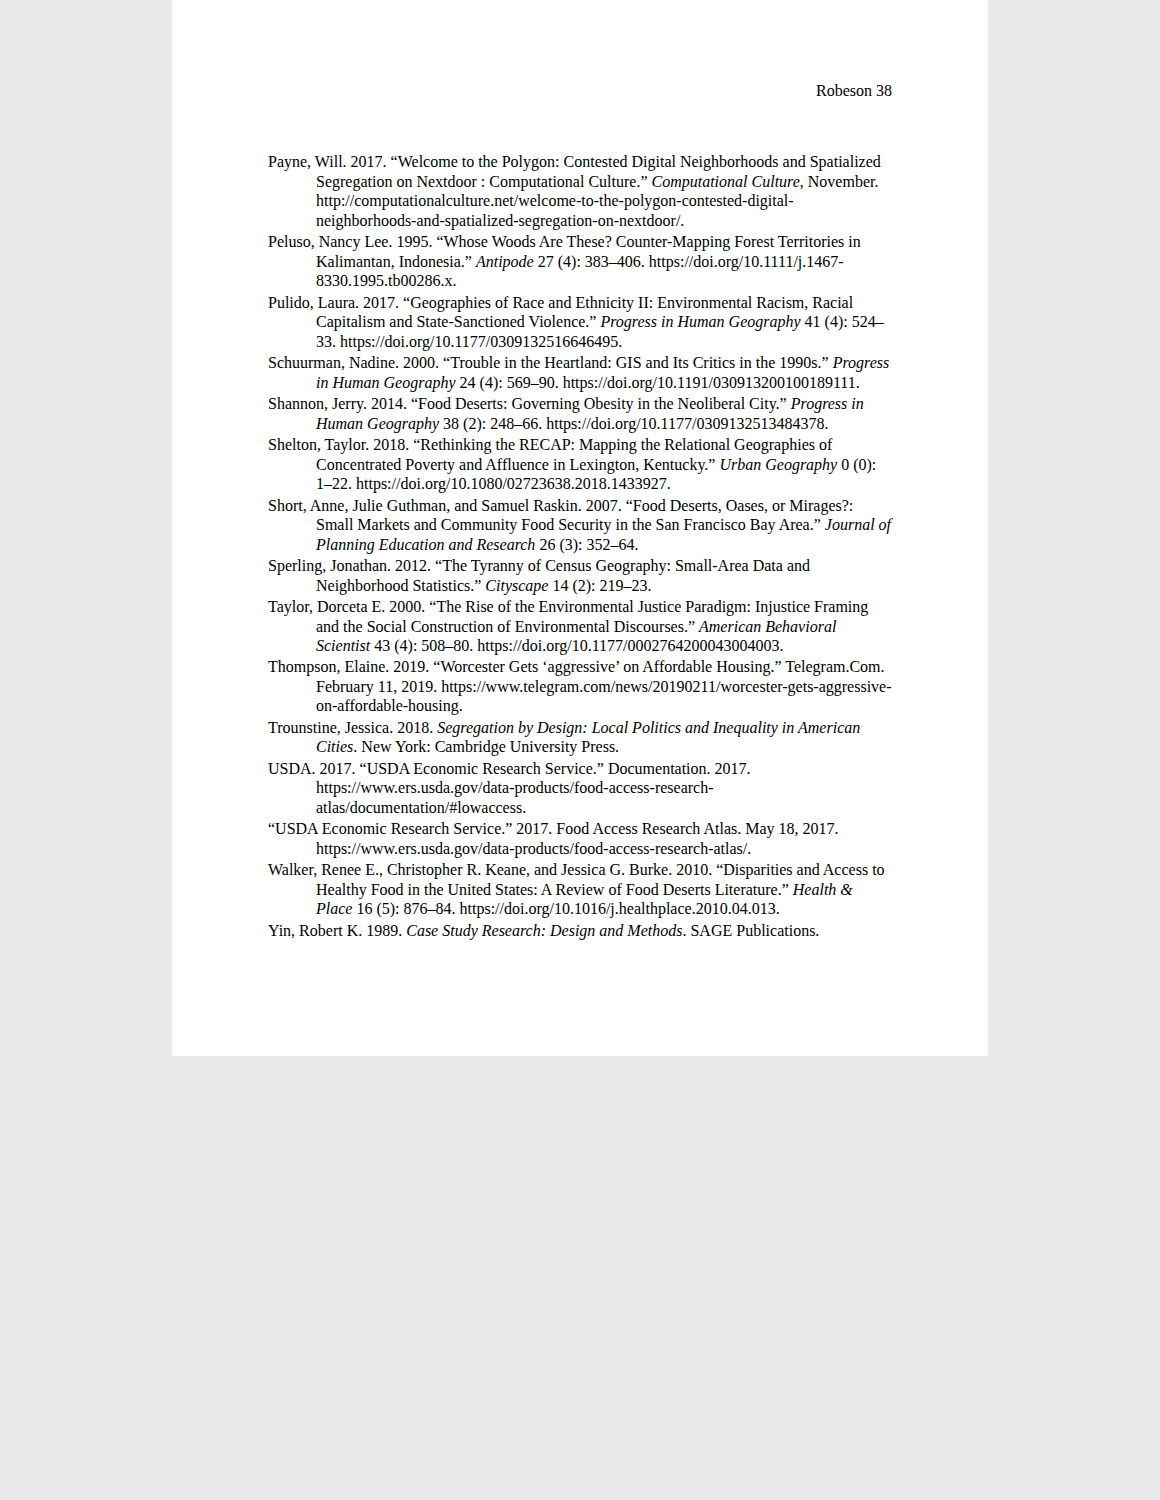Robeson 38
Payne, Will. 2017. “Welcome to the Polygon: Contested Digital Neighborhoods and Spatialized Segregation on Nextdoor : Computational Culture.” Computational Culture, November. http://computationalculture.net/welcome-to-the-polygon-contested-digital-neighborhoods-and-spatialized-segregation-on-nextdoor/.
Peluso, Nancy Lee. 1995. “Whose Woods Are These? Counter-Mapping Forest Territories in Kalimantan, Indonesia.” Antipode 27 (4): 383–406. https://doi.org/10.1111/j.1467-8330.1995.tb00286.x.
Pulido, Laura. 2017. “Geographies of Race and Ethnicity II: Environmental Racism, Racial Capitalism and State-Sanctioned Violence.” Progress in Human Geography 41 (4): 524–33. https://doi.org/10.1177/0309132516646495.
Schuurman, Nadine. 2000. “Trouble in the Heartland: GIS and Its Critics in the 1990s.” Progress in Human Geography 24 (4): 569–90. https://doi.org/10.1191/030913200100189111.
Shannon, Jerry. 2014. “Food Deserts: Governing Obesity in the Neoliberal City.” Progress in Human Geography 38 (2): 248–66. https://doi.org/10.1177/0309132513484378.
Shelton, Taylor. 2018. “Rethinking the RECAP: Mapping the Relational Geographies of Concentrated Poverty and Affluence in Lexington, Kentucky.” Urban Geography 0 (0): 1–22. https://doi.org/10.1080/02723638.2018.1433927.
Short, Anne, Julie Guthman, and Samuel Raskin. 2007. “Food Deserts, Oases, or Mirages?: Small Markets and Community Food Security in the San Francisco Bay Area.” Journal of Planning Education and Research 26 (3): 352–64.
Sperling, Jonathan. 2012. “The Tyranny of Census Geography: Small-Area Data and Neighborhood Statistics.” Cityscape 14 (2): 219–23.
Taylor, Dorceta E. 2000. “The Rise of the Environmental Justice Paradigm: Injustice Framing and the Social Construction of Environmental Discourses.” American Behavioral Scientist 43 (4): 508–80. https://doi.org/10.1177/0002764200043004003.
Thompson, Elaine. 2019. “Worcester Gets ‘aggressive’ on Affordable Housing.” Telegram.Com. February 11, 2019. https://www.telegram.com/news/20190211/worcester-gets-aggressive-on-affordable-housing.
Trounstine, Jessica. 2018. Segregation by Design: Local Politics and Inequality in American Cities. New York: Cambridge University Press.
USDA. 2017. “USDA Economic Research Service.” Documentation. 2017. https://www.ers.usda.gov/data-products/food-access-research-atlas/documentation/#lowaccess.
“USDA Economic Research Service.” 2017. Food Access Research Atlas. May 18, 2017. https://www.ers.usda.gov/data-products/food-access-research-atlas/.
Walker, Renee E., Christopher R. Keane, and Jessica G. Burke. 2010. “Disparities and Access to Healthy Food in the United States: A Review of Food Deserts Literature.” Health & Place 16 (5): 876–84. https://doi.org/10.1016/j.healthplace.2010.04.013.
Yin, Robert K. 1989. Case Study Research: Design and Methods. SAGE Publications.